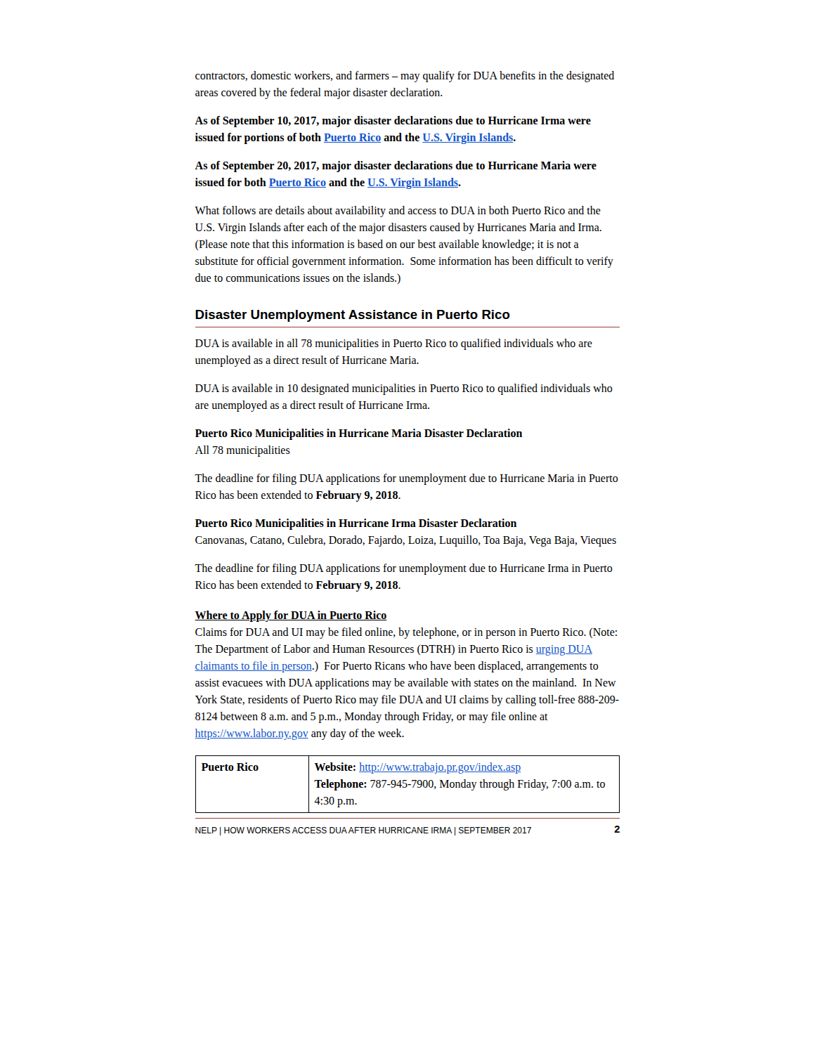contractors, domestic workers, and farmers – may qualify for DUA benefits in the designated areas covered by the federal major disaster declaration.
As of September 10, 2017, major disaster declarations due to Hurricane Irma were issued for portions of both Puerto Rico and the U.S. Virgin Islands.
As of September 20, 2017, major disaster declarations due to Hurricane Maria were issued for both Puerto Rico and the U.S. Virgin Islands.
What follows are details about availability and access to DUA in both Puerto Rico and the U.S. Virgin Islands after each of the major disasters caused by Hurricanes Maria and Irma. (Please note that this information is based on our best available knowledge; it is not a substitute for official government information. Some information has been difficult to verify due to communications issues on the islands.)
Disaster Unemployment Assistance in Puerto Rico
DUA is available in all 78 municipalities in Puerto Rico to qualified individuals who are unemployed as a direct result of Hurricane Maria.
DUA is available in 10 designated municipalities in Puerto Rico to qualified individuals who are unemployed as a direct result of Hurricane Irma.
Puerto Rico Municipalities in Hurricane Maria Disaster Declaration
All 78 municipalities
The deadline for filing DUA applications for unemployment due to Hurricane Maria in Puerto Rico has been extended to February 9, 2018.
Puerto Rico Municipalities in Hurricane Irma Disaster Declaration
Canovanas, Catano, Culebra, Dorado, Fajardo, Loiza, Luquillo, Toa Baja, Vega Baja, Vieques
The deadline for filing DUA applications for unemployment due to Hurricane Irma in Puerto Rico has been extended to February 9, 2018.
Where to Apply for DUA in Puerto Rico
Claims for DUA and UI may be filed online, by telephone, or in person in Puerto Rico. (Note: The Department of Labor and Human Resources (DTRH) in Puerto Rico is urging DUA claimants to file in person.) For Puerto Ricans who have been displaced, arrangements to assist evacuees with DUA applications may be available with states on the mainland. In New York State, residents of Puerto Rico may file DUA and UI claims by calling toll-free 888-209-8124 between 8 a.m. and 5 p.m., Monday through Friday, or may file online at https://www.labor.ny.gov any day of the week.
| Puerto Rico | Website: http://www.trabajo.pr.gov/index.asp Telephone: 787-945-7900, Monday through Friday, 7:00 a.m. to 4:30 p.m. |
NELP | HOW WORKERS ACCESS DUA AFTER HURRICANE IRMA | SEPTEMBER 2017 2